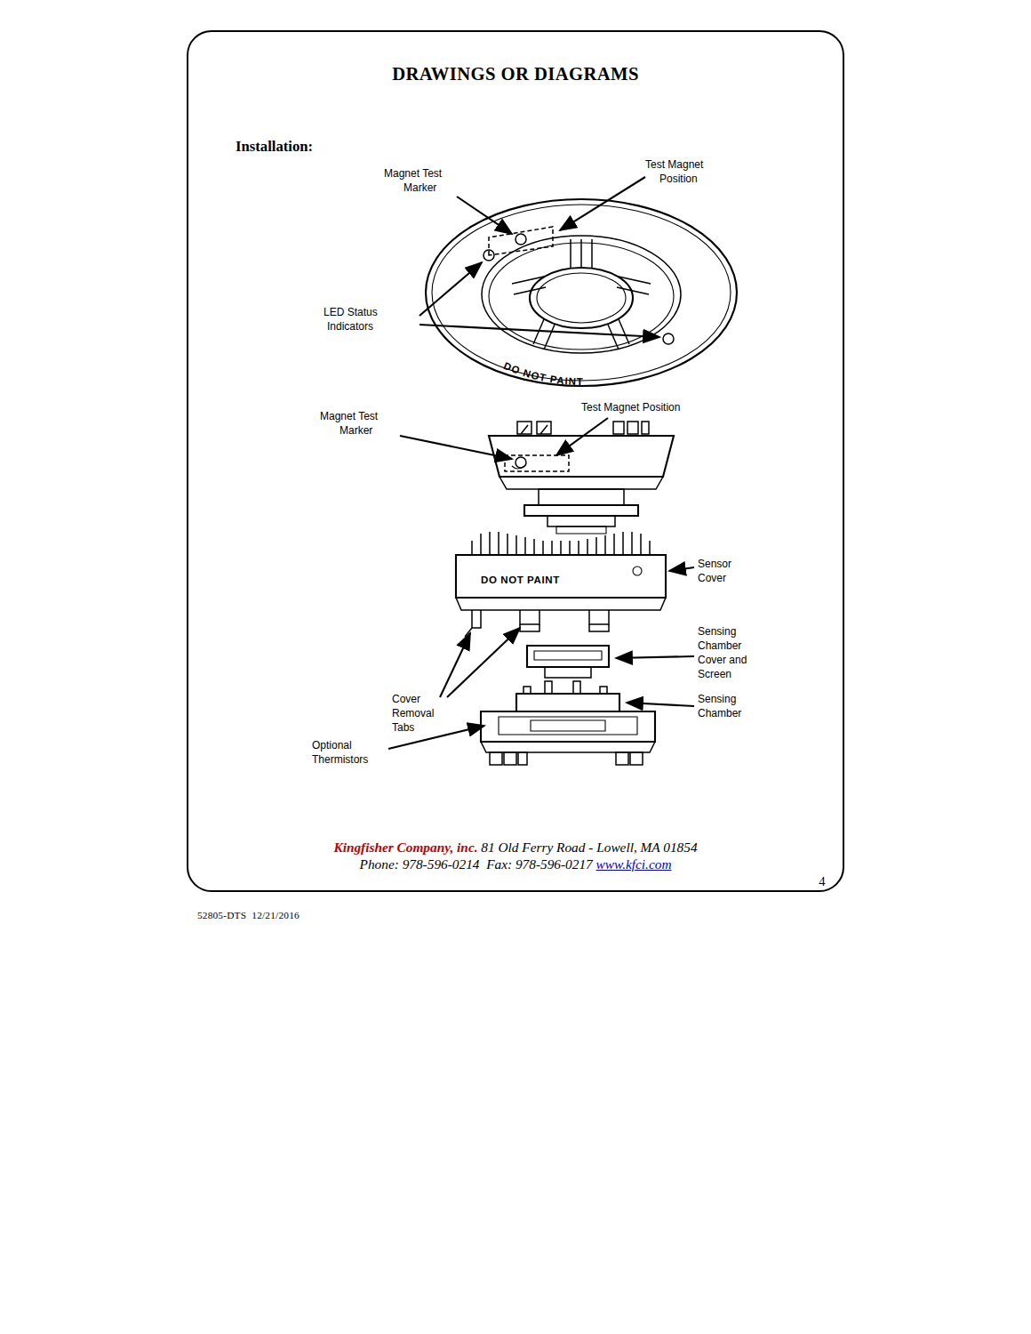DRAWINGS OR DIAGRAMS
Installation:
Magnet Test Marker Test Magnet Position LED Status Indicators DO NOT PAINT Magnet Test Marker Test Magnet Position DO NOT PAINT Sensor Cover Sensing Chamber Cover and Screen Sensing Chamber Cover Removal Tabs Optional Thermistors
Kingfisher Company, inc. 81 Old Ferry Road - Lowell, MA 01854
Phone: 978-596-0214 Fax: 978-596-0217 www.kfci.com
4
52805-DTS 12/21/2016